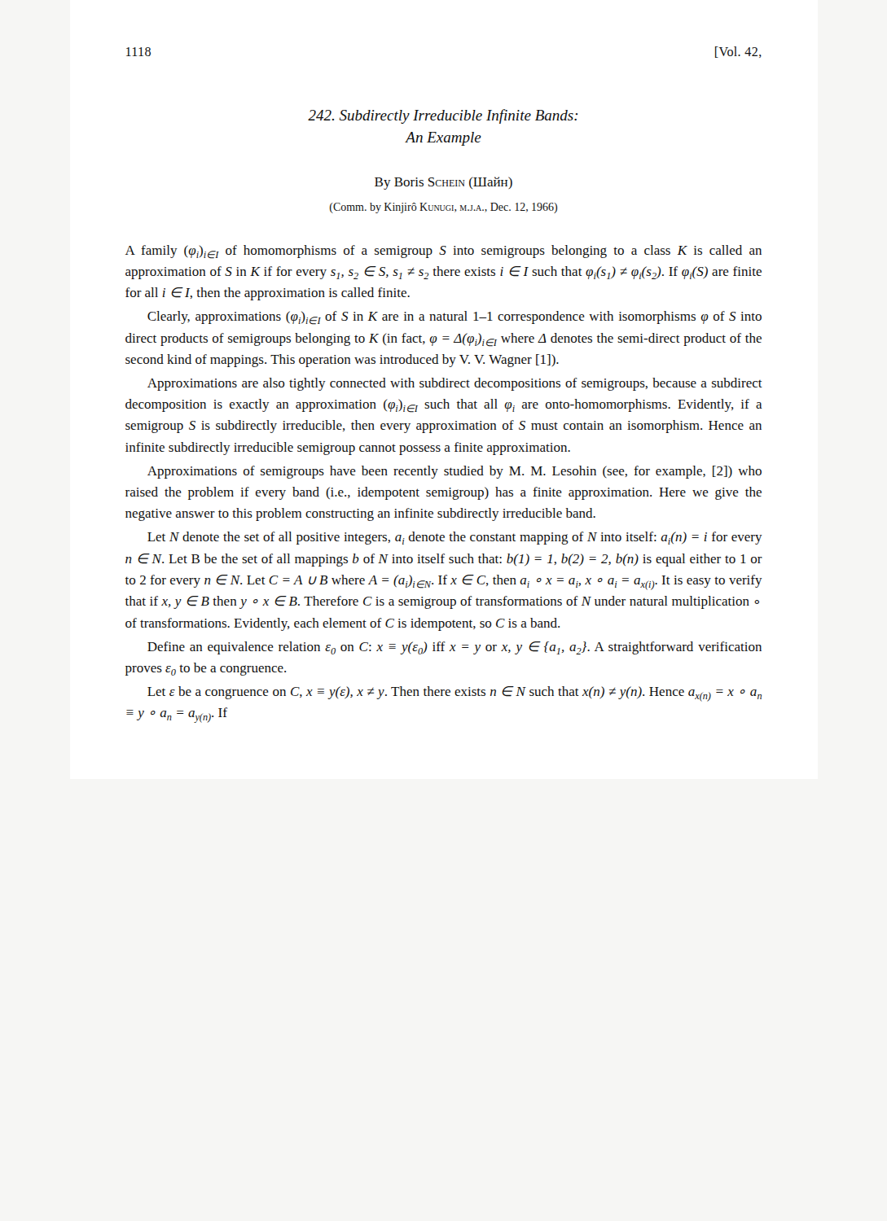1118 [Vol. 42,
242. Subdirectly Irreducible Infinite Bands:
An Example
By Boris Schein (Шайн)
(Comm. by Kinjirô Kunugi, m.j.a., Dec. 12, 1966)
A family (φi)i∈I of homomorphisms of a semigroup S into semigroups belonging to a class K is called an approximation of S in K if for every s1, s2 ∈ S, s1 ≠ s2 there exists i ∈ I such that φi(s1) ≠ φi(s2). If φi(S) are finite for all i ∈ I, then the approximation is called finite.
Clearly, approximations (φi)i∈I of S in K are in a natural 1–1 correspondence with isomorphisms φ of S into direct products of semigroups belonging to K (in fact, φ = Δ(φi)i∈I where Δ denotes the semi-direct product of the second kind of mappings. This operation was introduced by V. V. Wagner [1]).
Approximations are also tightly connected with subdirect decompositions of semigroups, because a subdirect decomposition is exactly an approximation (φi)i∈I such that all φi are onto-homomorphisms. Evidently, if a semigroup S is subdirectly irreducible, then every approximation of S must contain an isomorphism. Hence an infinite subdirectly irreducible semigroup cannot possess a finite approximation.
Approximations of semigroups have been recently studied by M. M. Lesohin (see, for example, [2]) who raised the problem if every band (i.e., idempotent semigroup) has a finite approximation. Here we give the negative answer to this problem constructing an infinite subdirectly irreducible band.
Let N denote the set of all positive integers, ai denote the constant mapping of N into itself: ai(n) = i for every n ∈ N. Let B be the set of all mappings b of N into itself such that: b(1) = 1, b(2) = 2, b(n) is equal either to 1 or to 2 for every n ∈ N. Let C = A ∪ B where A = (ai)i∈N. If x ∈ C, then ai ∘ x = ai, x ∘ ai = ax(i). It is easy to verify that if x, y ∈ B then y ∘ x ∈ B. Therefore C is a semigroup of transformations of N under natural multiplication ∘ of transformations. Evidently, each element of C is idempotent, so C is a band.
Define an equivalence relation ε0 on C: x ≡ y(ε0) iff x = y or x, y ∈ {a1, a2}. A straightforward verification proves ε0 to be a congruence.
Let ε be a congruence on C, x ≡ y(ε), x ≠ y. Then there exists n ∈ N such that x(n) ≠ y(n). Hence ax(n) = x ∘ an ≡ y ∘ an = ay(n). If